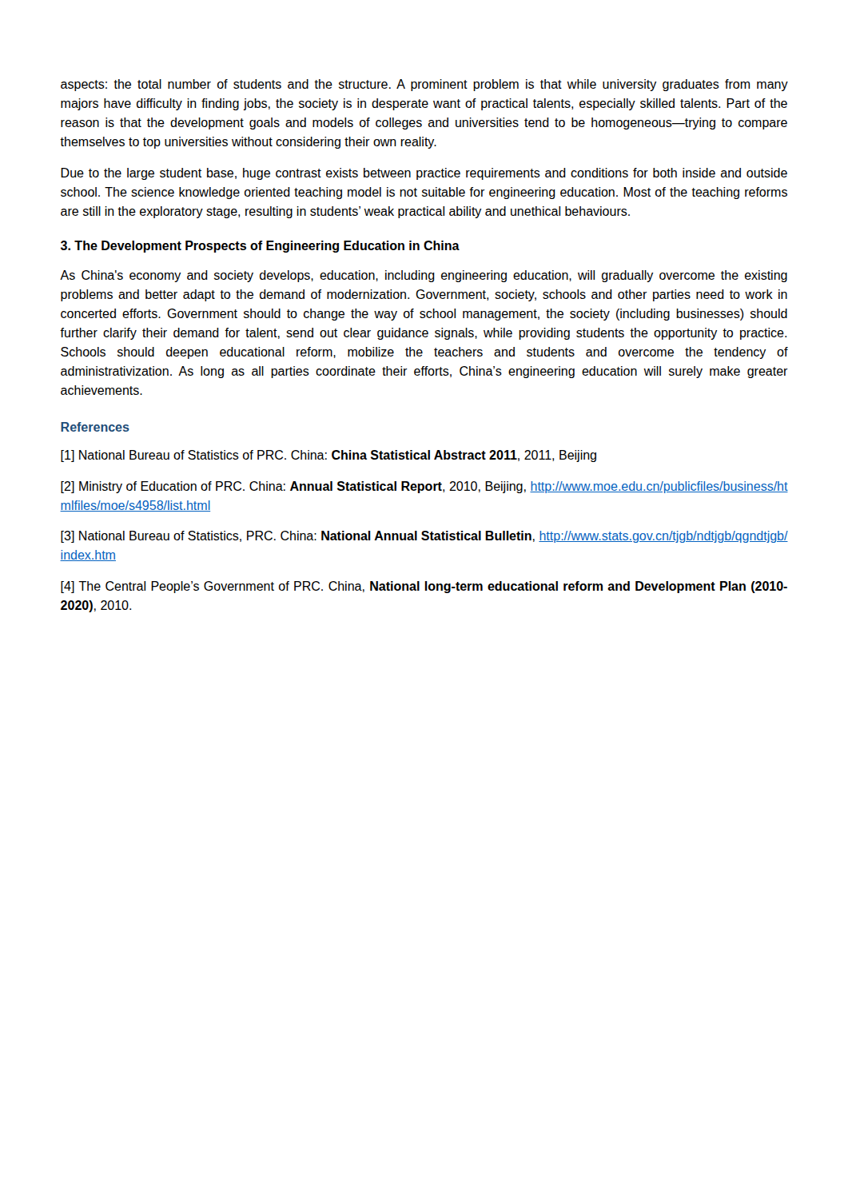aspects: the total number of students and the structure. A prominent problem is that while university graduates from many majors have difficulty in finding jobs, the society is in desperate want of practical talents, especially skilled talents. Part of the reason is that the development goals and models of colleges and universities tend to be homogeneous—trying to compare themselves to top universities without considering their own reality.
Due to the large student base, huge contrast exists between practice requirements and conditions for both inside and outside school. The science knowledge oriented teaching model is not suitable for engineering education. Most of the teaching reforms are still in the exploratory stage, resulting in students’ weak practical ability and unethical behaviours.
3. The Development Prospects of Engineering Education in China
As China's economy and society develops, education, including engineering education, will gradually overcome the existing problems and better adapt to the demand of modernization. Government, society, schools and other parties need to work in concerted efforts. Government should to change the way of school management, the society (including businesses) should further clarify their demand for talent, send out clear guidance signals, while providing students the opportunity to practice. Schools should deepen educational reform, mobilize the teachers and students and overcome the tendency of administrativization. As long as all parties coordinate their efforts, China’s engineering education will surely make greater achievements.
References
[1] National Bureau of Statistics of PRC. China: China Statistical Abstract 2011, 2011, Beijing
[2] Ministry of Education of PRC. China: Annual Statistical Report, 2010, Beijing, http://www.moe.edu.cn/publicfiles/business/htmlfiles/moe/s4958/list.html
[3] National Bureau of Statistics, PRC. China: National Annual Statistical Bulletin, http://www.stats.gov.cn/tjgb/ndtjgb/qgndtjgb/index.htm
[4] The Central People’s Government of PRC. China, National long-term educational reform and Development Plan (2010-2020), 2010.